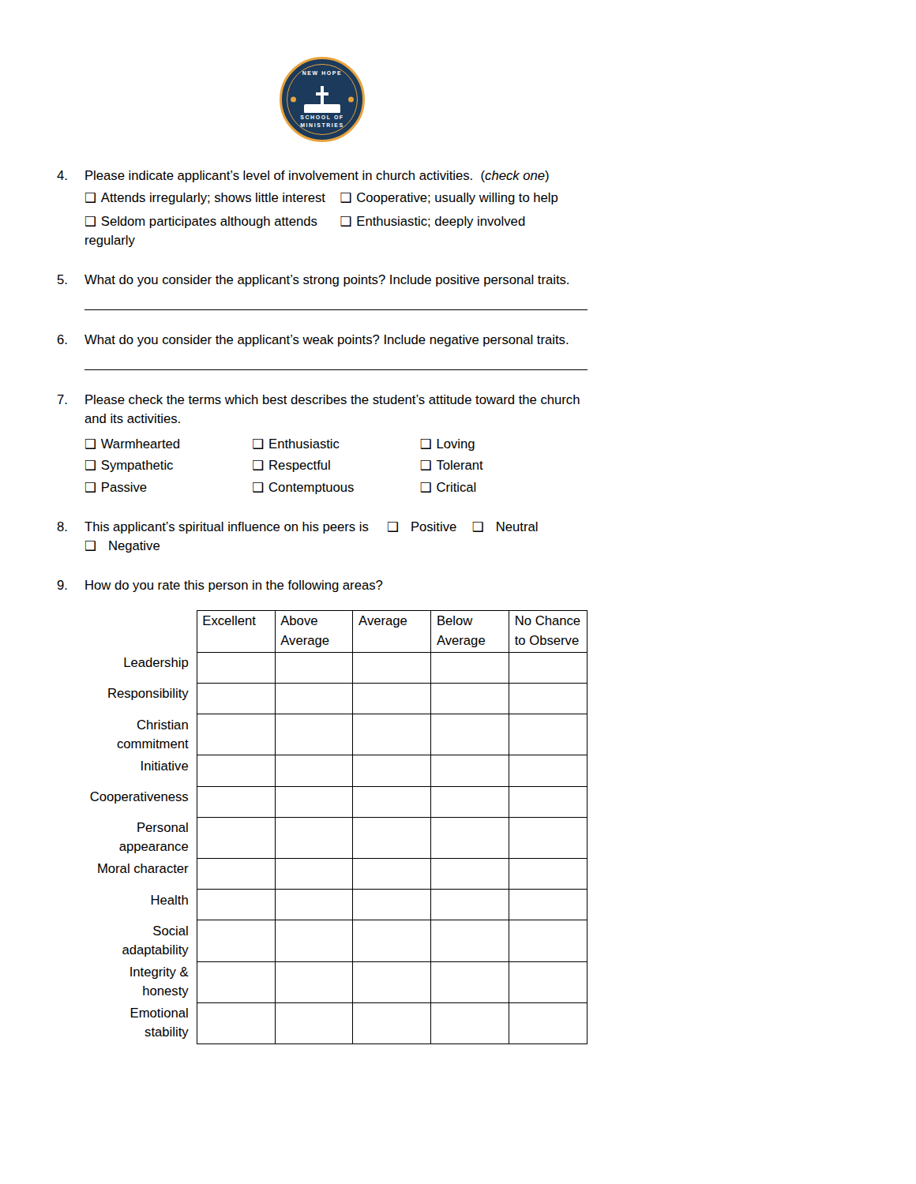NEW HOPE
SCHOOL OF MINISTRIES
4. Please indicate applicant’s level of involvement in church activities. (check one)
❑Attends irregularly; shows little interest
❑Cooperative; usually willing to help
❑Seldom participates although attends regularly
❑Enthusiastic; deeply involved
5. What do you consider the applicant’s strong points? Include positive personal traits.
6. What do you consider the applicant’s weak points? Include negative personal traits.
7. Please check the terms which best describes the student’s attitude toward the church and its activities.
❑Warmhearted
❑Enthusiastic
❑Loving
❑Sympathetic
❑Respectful
❑Tolerant
❑Passive
❑Contemptuous
❑Critical
8. This applicant’s spiritual influence on his peers is ❑Positive ❑Neutral ❑Negative
9. How do you rate this person in the following areas?
| | Excellent | Above Average | Average | Below Average | No Chance to Observe |
| --- | --- | --- | --- | --- | --- |
| Leadership | | | | | |
| Responsibility | | | | | |
| Christian commitment | | | | | |
| Initiative | | | | | |
| Cooperativeness | | | | | |
| Personal appearance | | | | | |
| Moral character | | | | | |
| Health | | | | | |
| Social adaptability | | | | | |
| Integrity & honesty | | | | | |
| Emotional stability | | | | | |